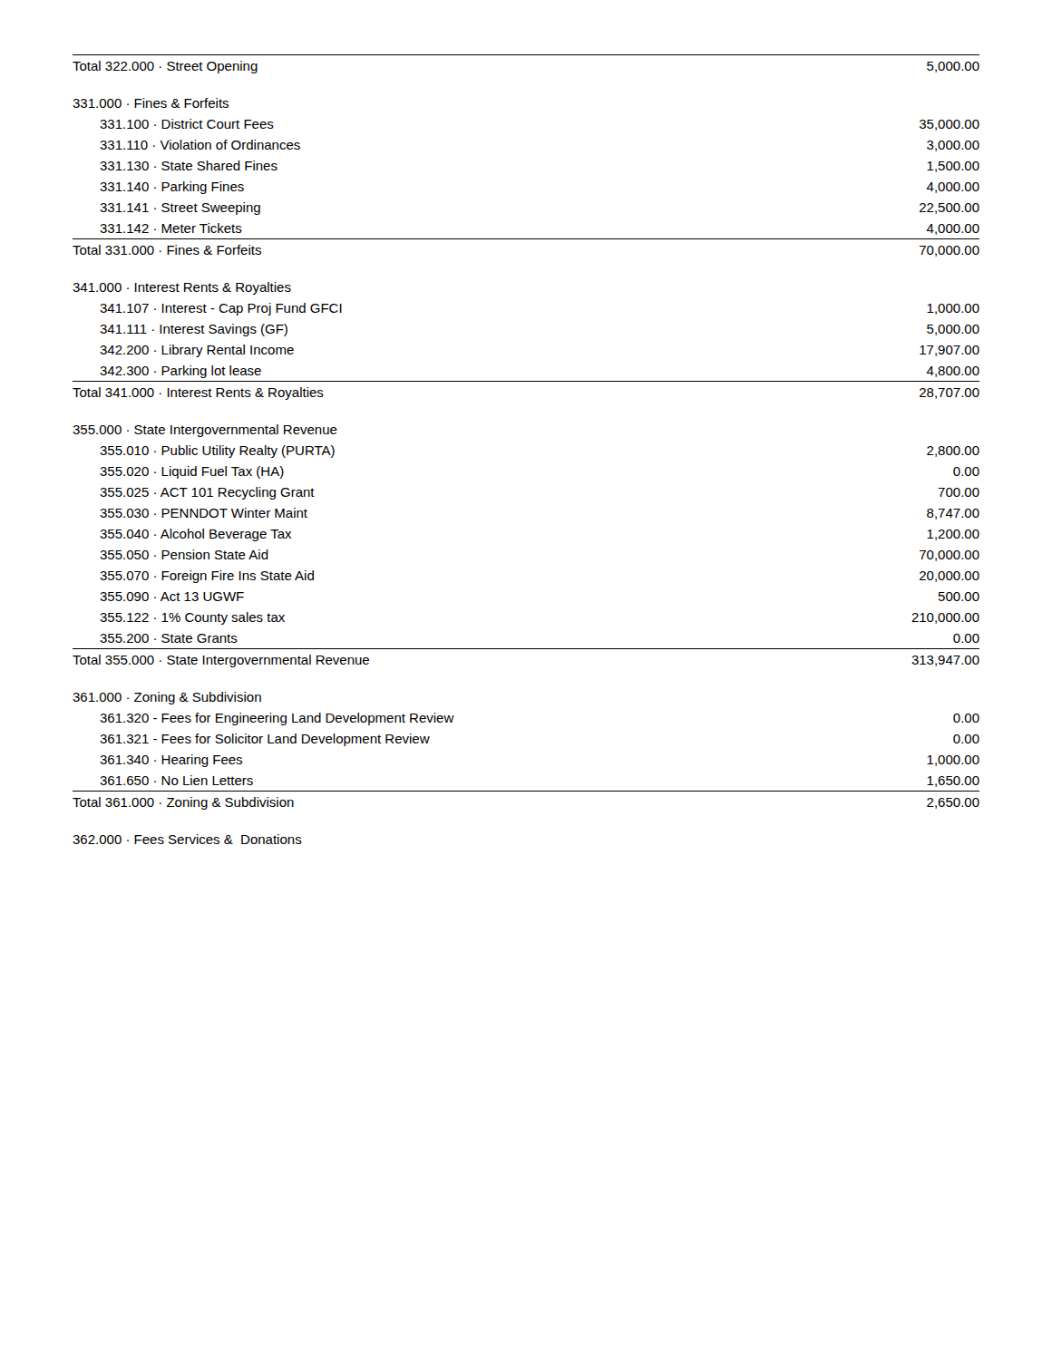| Total 322.000 · Street Opening | 5,000.00 |
| 331.000 · Fines & Forfeits | |
| 331.100 · District Court Fees | 35,000.00 |
| 331.110 · Violation of Ordinances | 3,000.00 |
| 331.130 · State Shared Fines | 1,500.00 |
| 331.140 · Parking Fines | 4,000.00 |
| 331.141 · Street Sweeping | 22,500.00 |
| 331.142 · Meter Tickets | 4,000.00 |
| Total 331.000 · Fines & Forfeits | 70,000.00 |
| 341.000 · Interest Rents & Royalties | |
| 341.107 · Interest - Cap Proj Fund GFCI | 1,000.00 |
| 341.111 · Interest Savings (GF) | 5,000.00 |
| 342.200 · Library Rental Income | 17,907.00 |
| 342.300 · Parking lot lease | 4,800.00 |
| Total 341.000 · Interest Rents & Royalties | 28,707.00 |
| 355.000 · State Intergovernmental Revenue | |
| 355.010 · Public Utility Realty (PURTA) | 2,800.00 |
| 355.020 · Liquid Fuel Tax (HA) | 0.00 |
| 355.025 · ACT 101 Recycling Grant | 700.00 |
| 355.030 · PENNDOT Winter Maint | 8,747.00 |
| 355.040 · Alcohol Beverage Tax | 1,200.00 |
| 355.050 · Pension State Aid | 70,000.00 |
| 355.070 · Foreign Fire Ins State Aid | 20,000.00 |
| 355.090 · Act 13 UGWF | 500.00 |
| 355.122 · 1% County sales tax | 210,000.00 |
| 355.200 · State Grants | 0.00 |
| Total 355.000 · State Intergovernmental Revenue | 313,947.00 |
| 361.000 · Zoning & Subdivision | |
| 361.320 - Fees for Engineering Land Development Review | 0.00 |
| 361.321 - Fees for Solicitor Land Development Review | 0.00 |
| 361.340 · Hearing Fees | 1,000.00 |
| 361.650 · No Lien Letters | 1,650.00 |
| Total 361.000 · Zoning & Subdivision | 2,650.00 |
| 362.000 · Fees Services & Donations | |